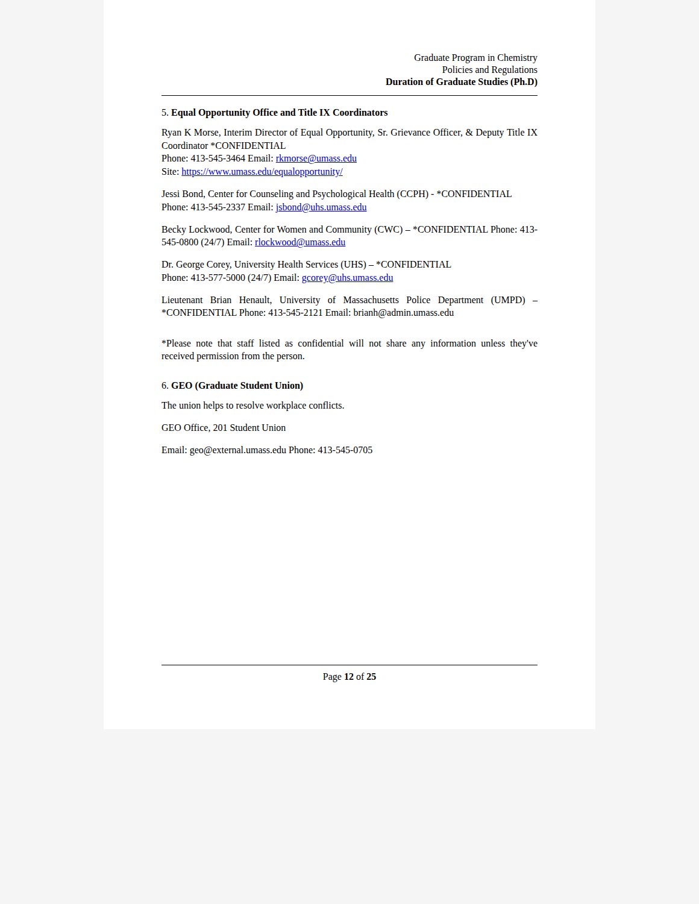Graduate Program in Chemistry Policies and Regulations Duration of Graduate Studies (Ph.D)
5. Equal Opportunity Office and Title IX Coordinators
Ryan K Morse, Interim Director of Equal Opportunity, Sr. Grievance Officer, & Deputy Title IX Coordinator *CONFIDENTIAL
Phone: 413-545-3464 Email: rkmorse@umass.edu
Site: https://www.umass.edu/equalopportunity/
Jessi Bond, Center for Counseling and Psychological Health (CCPH) - *CONFIDENTIAL
Phone: 413-545-2337 Email: jsbond@uhs.umass.edu
Becky Lockwood, Center for Women and Community (CWC) – *CONFIDENTIAL Phone: 413-545-0800 (24/7) Email: rlockwood@umass.edu
Dr. George Corey, University Health Services (UHS) – *CONFIDENTIAL
Phone: 413-577-5000 (24/7) Email: gcorey@uhs.umass.edu
Lieutenant Brian Henault, University of Massachusetts Police Department (UMPD) – *CONFIDENTIAL Phone: 413-545-2121 Email: brianh@admin.umass.edu
*Please note that staff listed as confidential will not share any information unless they've received permission from the person.
6. GEO (Graduate Student Union)
The union helps to resolve workplace conflicts.
GEO Office, 201 Student Union
Email: geo@external.umass.edu Phone: 413-545-0705
Page 12 of 25